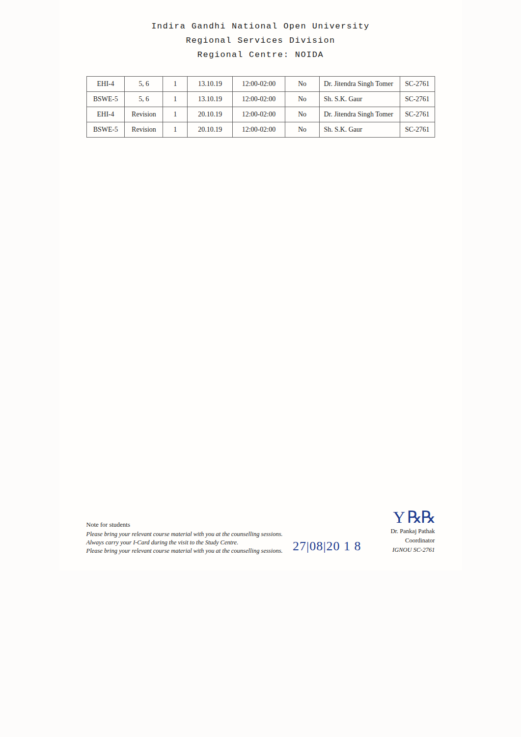Indira Gandhi National Open University Regional Services Division Regional Centre: NOIDA
| EHI-4 | 5, 6 | 1 | 13.10.19 | 12:00-02:00 | No | Dr. Jitendra Singh Tomer | SC-2761 |
| BSWE-5 | 5, 6 | 1 | 13.10.19 | 12:00-02:00 | No | Sh. S.K. Gaur | SC-2761 |
| EHI-4 | Revision | 1 | 20.10.19 | 12:00-02:00 | No | Dr. Jitendra Singh Tomer | SC-2761 |
| BSWE-5 | Revision | 1 | 20.10.19 | 12:00-02:00 | No | Sh. S.K. Gaur | SC-2761 |
Note for students
Please bring your relevant course material with you at the counselling sessions.
Always carry your I-Card during the visit to the Study Centre.
Please bring your relevant course material with you at the counselling sessions.
27|08|20 1 8
Y ℞℞ Dr. Pankaj Pathak
Coordinator
IGNOU SC-2761